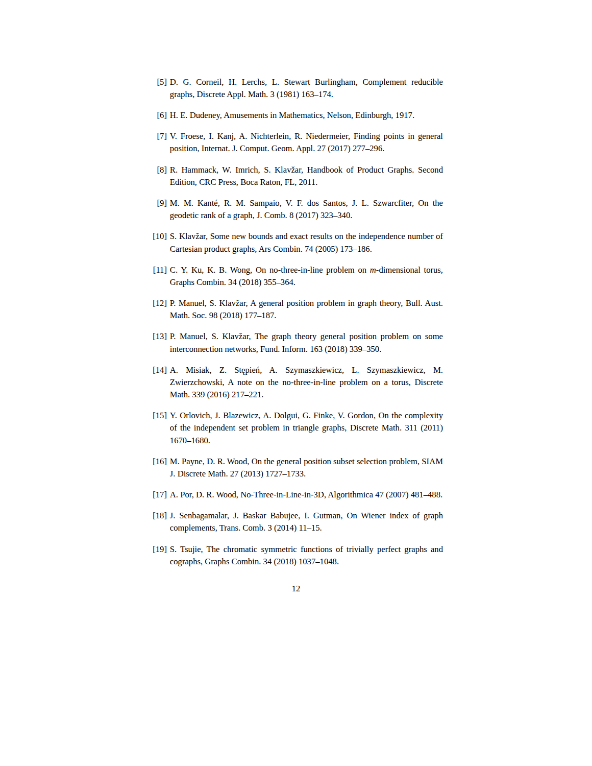[5] D. G. Corneil, H. Lerchs, L. Stewart Burlingham, Complement reducible graphs, Discrete Appl. Math. 3 (1981) 163–174.
[6] H. E. Dudeney, Amusements in Mathematics, Nelson, Edinburgh, 1917.
[7] V. Froese, I. Kanj, A. Nichterlein, R. Niedermeier, Finding points in general position, Internat. J. Comput. Geom. Appl. 27 (2017) 277–296.
[8] R. Hammack, W. Imrich, S. Klavžar, Handbook of Product Graphs. Second Edition, CRC Press, Boca Raton, FL, 2011.
[9] M. M. Kanté, R. M. Sampaio, V. F. dos Santos, J. L. Szwarcfiter, On the geodetic rank of a graph, J. Comb. 8 (2017) 323–340.
[10] S. Klavžar, Some new bounds and exact results on the independence number of Cartesian product graphs, Ars Combin. 74 (2005) 173–186.
[11] C. Y. Ku, K. B. Wong, On no-three-in-line problem on m-dimensional torus, Graphs Combin. 34 (2018) 355–364.
[12] P. Manuel, S. Klavžar, A general position problem in graph theory, Bull. Aust. Math. Soc. 98 (2018) 177–187.
[13] P. Manuel, S. Klavžar, The graph theory general position problem on some interconnection networks, Fund. Inform. 163 (2018) 339–350.
[14] A. Misiak, Z. Stępień, A. Szymaszkiewicz, L. Szymaszkiewicz, M. Zwierzchowski, A note on the no-three-in-line problem on a torus, Discrete Math. 339 (2016) 217–221.
[15] Y. Orlovich, J. Blazewicz, A. Dolgui, G. Finke, V. Gordon, On the complexity of the independent set problem in triangle graphs, Discrete Math. 311 (2011) 1670–1680.
[16] M. Payne, D. R. Wood, On the general position subset selection problem, SIAM J. Discrete Math. 27 (2013) 1727–1733.
[17] A. Por, D. R. Wood, No-Three-in-Line-in-3D, Algorithmica 47 (2007) 481–488.
[18] J. Senbagamalar, J. Baskar Babujee, I. Gutman, On Wiener index of graph complements, Trans. Comb. 3 (2014) 11–15.
[19] S. Tsujie, The chromatic symmetric functions of trivially perfect graphs and cographs, Graphs Combin. 34 (2018) 1037–1048.
12